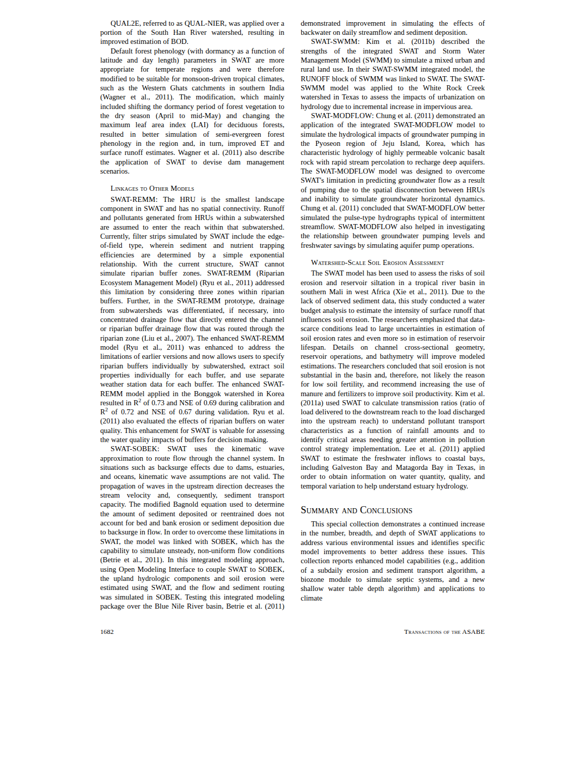QUAL2E, referred to as QUAL-NIER, was applied over a portion of the South Han River watershed, resulting in improved estimation of BOD.
Default forest phenology (with dormancy as a function of latitude and day length) parameters in SWAT are more appropriate for temperate regions and were therefore modified to be suitable for monsoon-driven tropical climates, such as the Western Ghats catchments in southern India (Wagner et al., 2011). The modification, which mainly included shifting the dormancy period of forest vegetation to the dry season (April to mid-May) and changing the maximum leaf area index (LAI) for deciduous forests, resulted in better simulation of semi-evergreen forest phenology in the region and, in turn, improved ET and surface runoff estimates. Wagner et al. (2011) also describe the application of SWAT to devise dam management scenarios.
Linkages to Other Models
SWAT-REMM: The HRU is the smallest landscape component in SWAT and has no spatial connectivity. Runoff and pollutants generated from HRUs within a subwatershed are assumed to enter the reach within that subwatershed. Currently, filter strips simulated by SWAT include the edge-of-field type, wherein sediment and nutrient trapping efficiencies are determined by a simple exponential relationship. With the current structure, SWAT cannot simulate riparian buffer zones. SWAT-REMM (Riparian Ecosystem Management Model) (Ryu et al., 2011) addressed this limitation by considering three zones within riparian buffers. Further, in the SWAT-REMM prototype, drainage from subwatersheds was differentiated, if necessary, into concentrated drainage flow that directly entered the channel or riparian buffer drainage flow that was routed through the riparian zone (Liu et al., 2007). The enhanced SWAT-REMM model (Ryu et al., 2011) was enhanced to address the limitations of earlier versions and now allows users to specify riparian buffers individually by subwatershed, extract soil properties individually for each buffer, and use separate weather station data for each buffer. The enhanced SWAT-REMM model applied in the Bonggok watershed in Korea resulted in R2 of 0.73 and NSE of 0.69 during calibration and R2 of 0.72 and NSE of 0.67 during validation. Ryu et al. (2011) also evaluated the effects of riparian buffers on water quality. This enhancement for SWAT is valuable for assessing the water quality impacts of buffers for decision making.
SWAT-SOBEK: SWAT uses the kinematic wave approximation to route flow through the channel system. In situations such as backsurge effects due to dams, estuaries, and oceans, kinematic wave assumptions are not valid. The propagation of waves in the upstream direction decreases the stream velocity and, consequently, sediment transport capacity. The modified Bagnold equation used to determine the amount of sediment deposited or reentrained does not account for bed and bank erosion or sediment deposition due to backsurge in flow. In order to overcome these limitations in SWAT, the model was linked with SOBEK, which has the capability to simulate unsteady, non-uniform flow conditions (Betrie et al., 2011). In this integrated modeling approach, using Open Modeling Interface to couple SWAT to SOBEK, the upland hydrologic components and soil erosion were estimated using SWAT, and the flow and sediment routing was simulated in SOBEK. Testing this integrated modeling package over the Blue Nile River basin, Betrie et al. (2011) demonstrated improvement in simulating the effects of backwater on daily streamflow and sediment deposition.
SWAT-SWMM: Kim et al. (2011b) described the strengths of the integrated SWAT and Storm Water Management Model (SWMM) to simulate a mixed urban and rural land use. In their SWAT-SWMM integrated model, the RUNOFF block of SWMM was linked to SWAT. The SWAT-SWMM model was applied to the White Rock Creek watershed in Texas to assess the impacts of urbanization on hydrology due to incremental increase in impervious area.
SWAT-MODFLOW: Chung et al. (2011) demonstrated an application of the integrated SWAT-MODFLOW model to simulate the hydrological impacts of groundwater pumping in the Pyoseon region of Jeju Island, Korea, which has characteristic hydrology of highly permeable volcanic basalt rock with rapid stream percolation to recharge deep aquifers. The SWAT-MODFLOW model was designed to overcome SWAT's limitation in predicting groundwater flow as a result of pumping due to the spatial disconnection between HRUs and inability to simulate groundwater horizontal dynamics. Chung et al. (2011) concluded that SWAT-MODFLOW better simulated the pulse-type hydrographs typical of intermittent streamflow. SWAT-MODFLOW also helped in investigating the relationship between groundwater pumping levels and freshwater savings by simulating aquifer pump operations.
Watershed-Scale Soil Erosion Assessment
The SWAT model has been used to assess the risks of soil erosion and reservoir siltation in a tropical river basin in southern Mali in west Africa (Xie et al., 2011). Due to the lack of observed sediment data, this study conducted a water budget analysis to estimate the intensity of surface runoff that influences soil erosion. The researchers emphasized that data-scarce conditions lead to large uncertainties in estimation of soil erosion rates and even more so in estimation of reservoir lifespan. Details on channel cross-sectional geometry, reservoir operations, and bathymetry will improve modeled estimations. The researchers concluded that soil erosion is not substantial in the basin and, therefore, not likely the reason for low soil fertility, and recommend increasing the use of manure and fertilizers to improve soil productivity. Kim et al. (2011a) used SWAT to calculate transmission ratios (ratio of load delivered to the downstream reach to the load discharged into the upstream reach) to understand pollutant transport characteristics as a function of rainfall amounts and to identify critical areas needing greater attention in pollution control strategy implementation. Lee et al. (2011) applied SWAT to estimate the freshwater inflows to coastal bays, including Galveston Bay and Matagorda Bay in Texas, in order to obtain information on water quantity, quality, and temporal variation to help understand estuary hydrology.
Summary and Conclusions
This special collection demonstrates a continued increase in the number, breadth, and depth of SWAT applications to address various environmental issues and identifies specific model improvements to better address these issues. This collection reports enhanced model capabilities (e.g., addition of a subdaily erosion and sediment transport algorithm, a biozone module to simulate septic systems, and a new shallow water table depth algorithm) and applications to climate
1682 Transactions of the ASABE